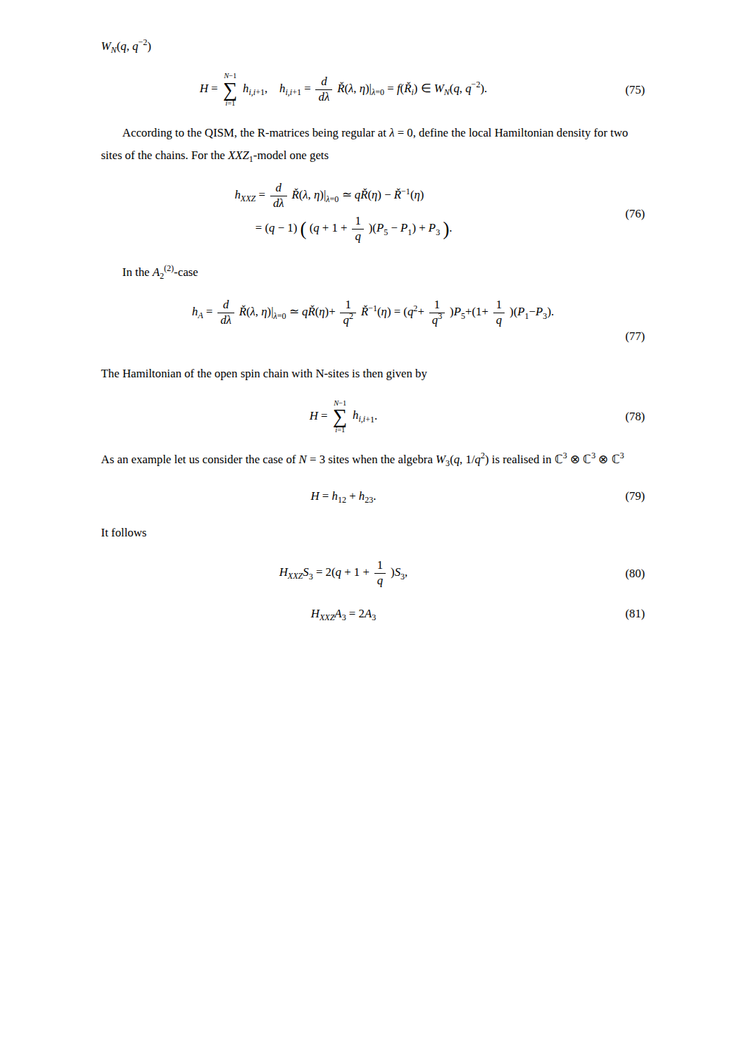WN(q, q−2)
H = N−1 ∑ i=1 hi,i+1, hi,i+1 = ddλ Ř(λ, η)|λ=0 = f(Ři) ∈ WN(q, q−2).
(75)
According to the QISM, the R-matrices being regular at λ = 0, define the local Hamiltonian density for two sites of the chains. For the XXZ1-model one gets
hXXZ = ddλ Ř(λ, η)|λ=0 ≃ qŘ(η) − Ř−1(η) = (q − 1) ( (q + 1 + 1 q )(P5 − P1) + P3 ).
(76)
In the A2(2)-case
hA = ddλ Ř(λ, η)|λ=0 ≃ qŘ(η)+ 1 q2 Ř−1(η) = (q2+ 1 q3 )P5+(1+ 1 q )(P1−P3).
(77)
The Hamiltonian of the open spin chain with N-sites is then given by
H = N−1 ∑ i=1 hi,i+1.
(78)
As an example let us consider the case of N = 3 sites when the algebra W3(q, 1/q2) is realised in ℂ3 ⊗ ℂ3 ⊗ ℂ3
H = h12 + h23.
(79)
It follows
HXXZ S3 = 2(q + 1 + 1 q )S3,
(80)
HXXZ A3 = 2A3
(81)